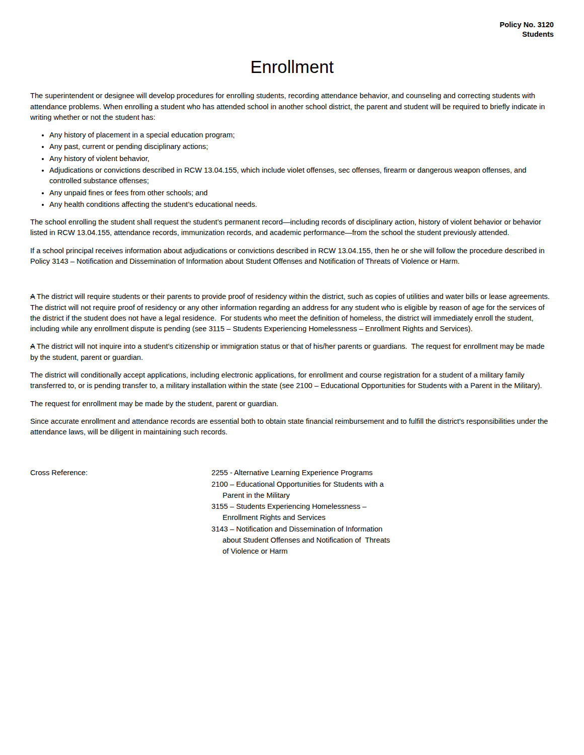Policy No. 3120
Students
Enrollment
The superintendent or designee will develop procedures for enrolling students, recording attendance behavior, and counseling and correcting students with attendance problems. When enrolling a student who has attended school in another school district, the parent and student will be required to briefly indicate in writing whether or not the student has:
Any history of placement in a special education program;
Any past, current or pending disciplinary actions;
Any history of violent behavior,
Adjudications or convictions described in RCW 13.04.155, which include violet offenses, sec offenses, firearm or dangerous weapon offenses, and controlled substance offenses;
Any unpaid fines or fees from other schools; and
Any health conditions affecting the student’s educational needs.
The school enrolling the student shall request the student’s permanent record—including records of disciplinary action, history of violent behavior or behavior listed in RCW 13.04.155, attendance records, immunization records, and academic performance—from the school the student previously attended.
If a school principal receives information about adjudications or convictions described in RCW 13.04.155, then he or she will follow the procedure described in Policy 3143 – Notification and Dissemination of Information about Student Offenses and Notification of Threats of Violence or Harm.
A The district will require students or their parents to provide proof of residency within the district, such as copies of utilities and water bills or lease agreements. The district will not require proof of residency or any other information regarding an address for any student who is eligible by reason of age for the services of the district if the student does not have a legal residence. For students who meet the definition of homeless, the district will immediately enroll the student, including while any enrollment dispute is pending (see 3115 – Students Experiencing Homelessness – Enrollment Rights and Services).
A The district will not inquire into a student’s citizenship or immigration status or that of his/her parents or guardians. The request for enrollment may be made by the student, parent or guardian.
The district will conditionally accept applications, including electronic applications, for enrollment and course registration for a student of a military family transferred to, or is pending transfer to, a military installation within the state (see 2100 – Educational Opportunities for Students with a Parent in the Military).
The request for enrollment may be made by the student, parent or guardian.
Since accurate enrollment and attendance records are essential both to obtain state financial reimbursement and to fulfill the district's responsibilities under the attendance laws, will be diligent in maintaining such records.
Cross Reference:
2255 - Alternative Learning Experience Programs
2100 – Educational Opportunities for Students with a
Parent in the Military
3155 – Students Experiencing Homelessness –
Enrollment Rights and Services
3143 – Notification and Dissemination of Information
about Student Offenses and Notification of Threats
of Violence or Harm